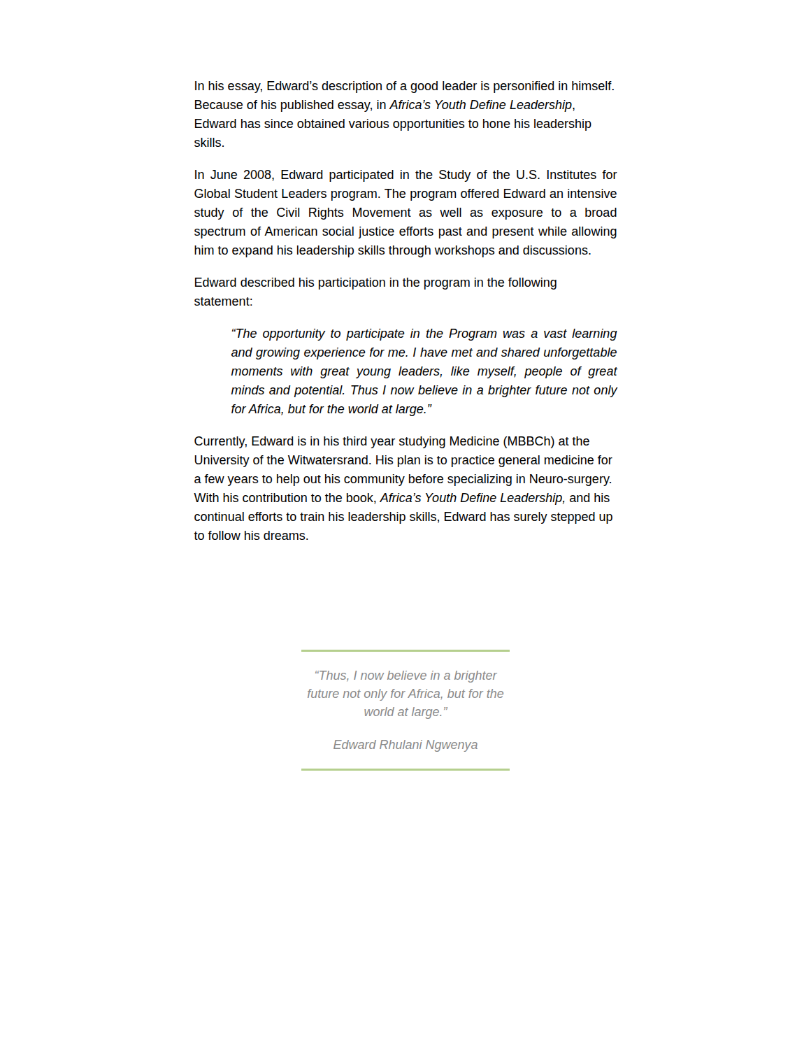In his essay, Edward’s description of a good leader is personified in himself. Because of his published essay, in Africa’s Youth Define Leadership, Edward has since obtained various opportunities to hone his leadership skills.
In June 2008, Edward participated in the Study of the U.S. Institutes for Global Student Leaders program. The program offered Edward an intensive study of the Civil Rights Movement as well as exposure to a broad spectrum of American social justice efforts past and present while allowing him to expand his leadership skills through workshops and discussions.
Edward described his participation in the program in the following statement:
“The opportunity to participate in the Program was a vast learning and growing experience for me. I have met and shared unforgettable moments with great young leaders, like myself, people of great minds and potential. Thus I now believe in a brighter future not only for Africa, but for the world at large.”
Currently, Edward is in his third year studying Medicine (MBBCh) at the University of the Witwatersrand. His plan is to practice general medicine for a few years to help out his community before specializing in Neuro-surgery. With his contribution to the book, Africa’s Youth Define Leadership, and his continual efforts to train his leadership skills, Edward has surely stepped up to follow his dreams.
“Thus, I now believe in a brighter future not only for Africa, but for the world at large.”
Edward Rhulani Ngwenya